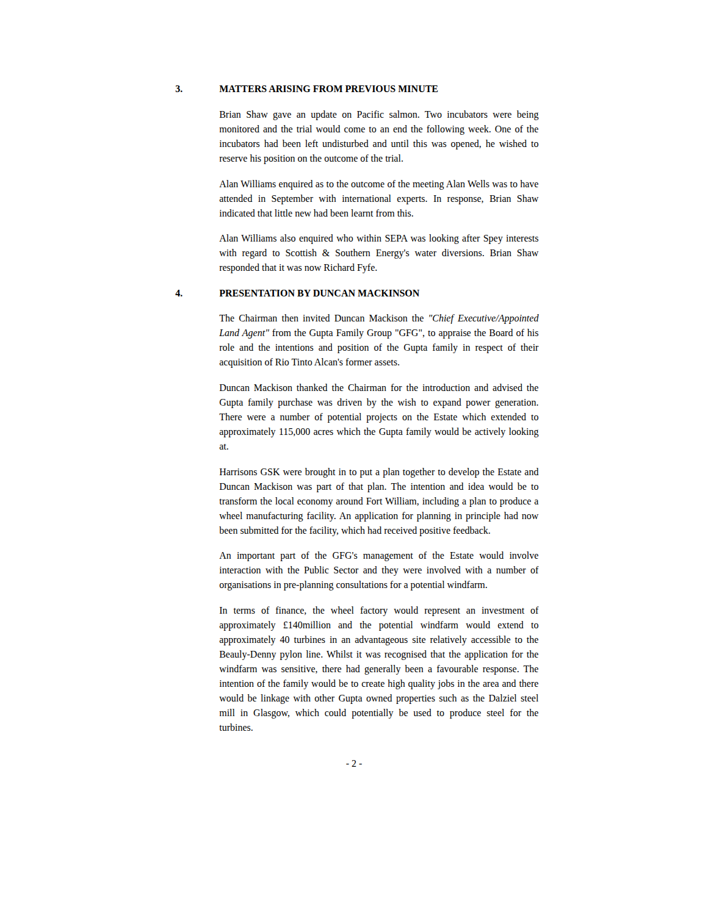3.
MATTERS ARISING FROM PREVIOUS MINUTE
Brian Shaw gave an update on Pacific salmon. Two incubators were being monitored and the trial would come to an end the following week. One of the incubators had been left undisturbed and until this was opened, he wished to reserve his position on the outcome of the trial.
Alan Williams enquired as to the outcome of the meeting Alan Wells was to have attended in September with international experts. In response, Brian Shaw indicated that little new had been learnt from this.
Alan Williams also enquired who within SEPA was looking after Spey interests with regard to Scottish & Southern Energy's water diversions. Brian Shaw responded that it was now Richard Fyfe.
4.
PRESENTATION BY DUNCAN MACKINSON
The Chairman then invited Duncan Mackison the "Chief Executive/Appointed Land Agent" from the Gupta Family Group "GFG", to appraise the Board of his role and the intentions and position of the Gupta family in respect of their acquisition of Rio Tinto Alcan's former assets.
Duncan Mackison thanked the Chairman for the introduction and advised the Gupta family purchase was driven by the wish to expand power generation. There were a number of potential projects on the Estate which extended to approximately 115,000 acres which the Gupta family would be actively looking at.
Harrisons GSK were brought in to put a plan together to develop the Estate and Duncan Mackison was part of that plan. The intention and idea would be to transform the local economy around Fort William, including a plan to produce a wheel manufacturing facility. An application for planning in principle had now been submitted for the facility, which had received positive feedback.
An important part of the GFG's management of the Estate would involve interaction with the Public Sector and they were involved with a number of organisations in pre-planning consultations for a potential windfarm.
In terms of finance, the wheel factory would represent an investment of approximately £140million and the potential windfarm would extend to approximately 40 turbines in an advantageous site relatively accessible to the Beauly-Denny pylon line. Whilst it was recognised that the application for the windfarm was sensitive, there had generally been a favourable response. The intention of the family would be to create high quality jobs in the area and there would be linkage with other Gupta owned properties such as the Dalziel steel mill in Glasgow, which could potentially be used to produce steel for the turbines.
- 2 -